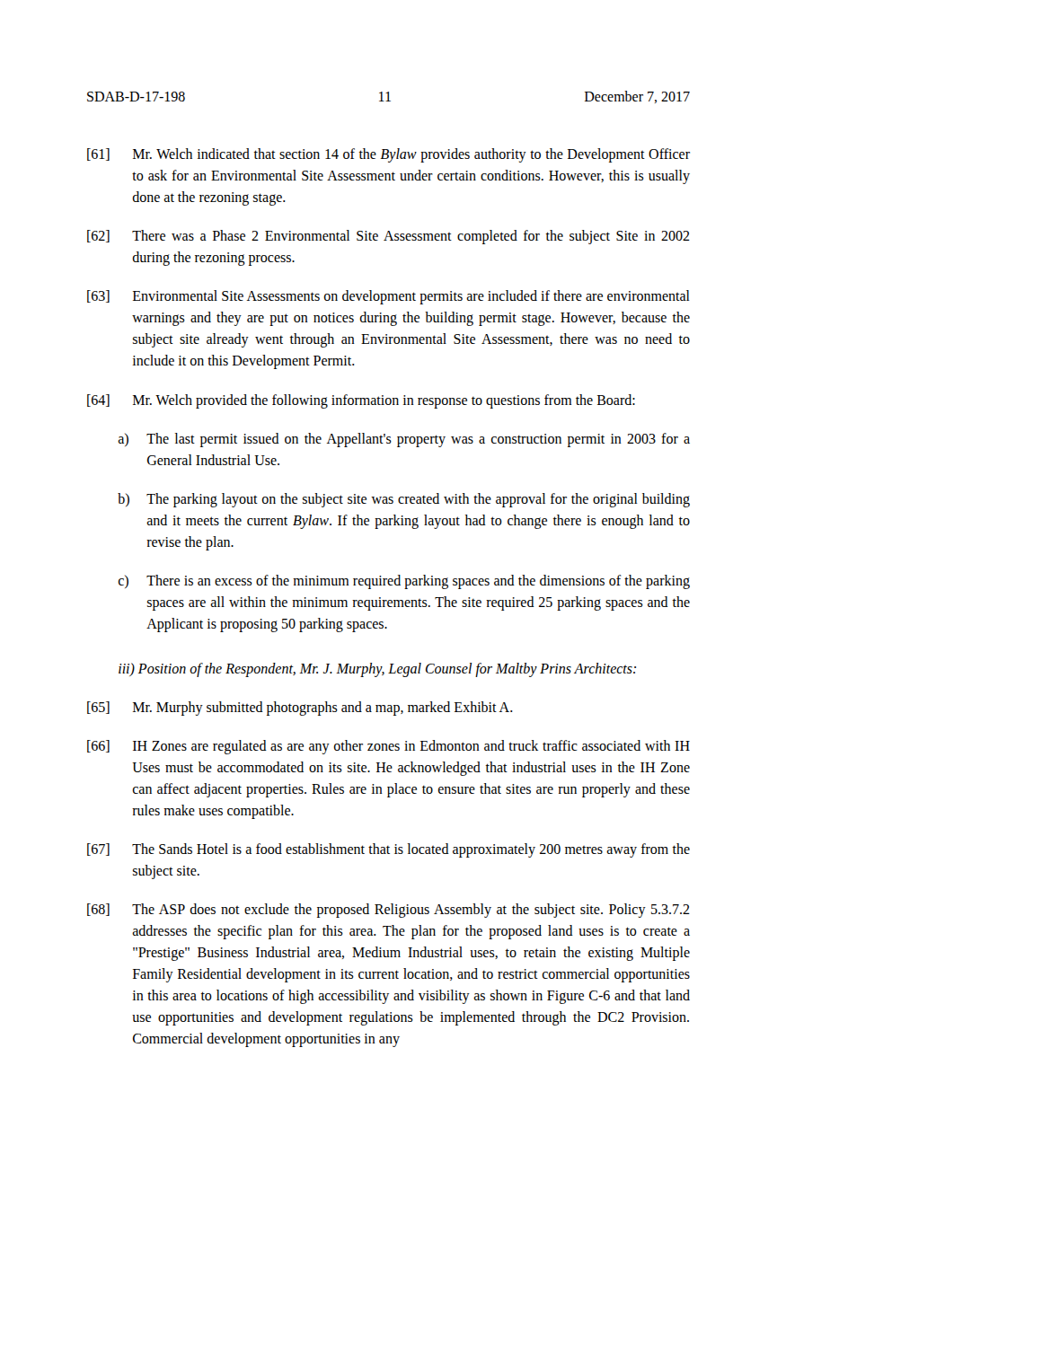SDAB-D-17-198
11
December 7, 2017
[61]
Mr. Welch indicated that section 14 of the Bylaw provides authority to the Development Officer to ask for an Environmental Site Assessment under certain conditions. However, this is usually done at the rezoning stage.
[62]
There was a Phase 2 Environmental Site Assessment completed for the subject Site in 2002 during the rezoning process.
[63]
Environmental Site Assessments on development permits are included if there are environmental warnings and they are put on notices during the building permit stage. However, because the subject site already went through an Environmental Site Assessment, there was no need to include it on this Development Permit.
[64]
Mr. Welch provided the following information in response to questions from the Board:
a)
The last permit issued on the Appellant's property was a construction permit in 2003 for a General Industrial Use.
b)
The parking layout on the subject site was created with the approval for the original building and it meets the current Bylaw. If the parking layout had to change there is enough land to revise the plan.
c)
There is an excess of the minimum required parking spaces and the dimensions of the parking spaces are all within the minimum requirements. The site required 25 parking spaces and the Applicant is proposing 50 parking spaces.
iii) Position of the Respondent, Mr. J. Murphy, Legal Counsel for Maltby Prins Architects:
[65]
Mr. Murphy submitted photographs and a map, marked Exhibit A.
[66]
IH Zones are regulated as are any other zones in Edmonton and truck traffic associated with IH Uses must be accommodated on its site. He acknowledged that industrial uses in the IH Zone can affect adjacent properties. Rules are in place to ensure that sites are run properly and these rules make uses compatible.
[67]
The Sands Hotel is a food establishment that is located approximately 200 metres away from the subject site.
[68]
The ASP does not exclude the proposed Religious Assembly at the subject site. Policy 5.3.7.2 addresses the specific plan for this area. The plan for the proposed land uses is to create a "Prestige" Business Industrial area, Medium Industrial uses, to retain the existing Multiple Family Residential development in its current location, and to restrict commercial opportunities in this area to locations of high accessibility and visibility as shown in Figure C-6 and that land use opportunities and development regulations be implemented through the DC2 Provision. Commercial development opportunities in any